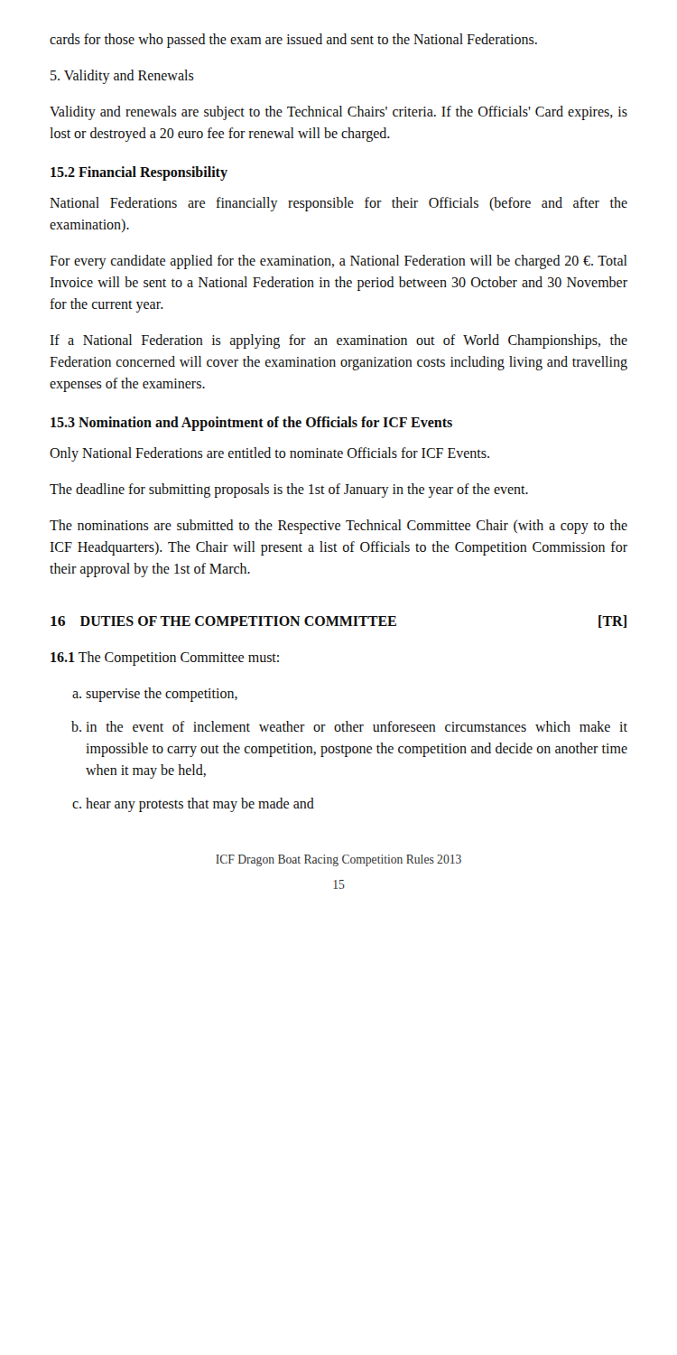cards for those who passed the exam are issued and sent to the National Federations.
5. Validity and Renewals
Validity and renewals are subject to the Technical Chairs' criteria. If the Officials' Card expires, is lost or destroyed a 20 euro fee for renewal will be charged.
15.2 Financial Responsibility
National Federations are financially responsible for their Officials (before and after the examination).
For every candidate applied for the examination, a National Federation will be charged 20 €. Total Invoice will be sent to a National Federation in the period between 30 October and 30 November for the current year.
If a National Federation is applying for an examination out of World Championships, the Federation concerned will cover the examination organization costs including living and travelling expenses of the examiners.
15.3 Nomination and Appointment of the Officials for ICF Events
Only National Federations are entitled to nominate Officials for ICF Events.
The deadline for submitting proposals is the 1st of January in the year of the event.
The nominations are submitted to the Respective Technical Committee Chair (with a copy to the ICF Headquarters). The Chair will present a list of Officials to the Competition Commission for their approval by the 1st of March.
16 Duties of the Competition Committee [TR]
16.1 The Competition Committee must:
supervise the competition,
in the event of inclement weather or other unforeseen circumstances which make it impossible to carry out the competition, postpone the competition and decide on another time when it may be held,
hear any protests that may be made and
ICF Dragon Boat Racing Competition Rules 2013
15